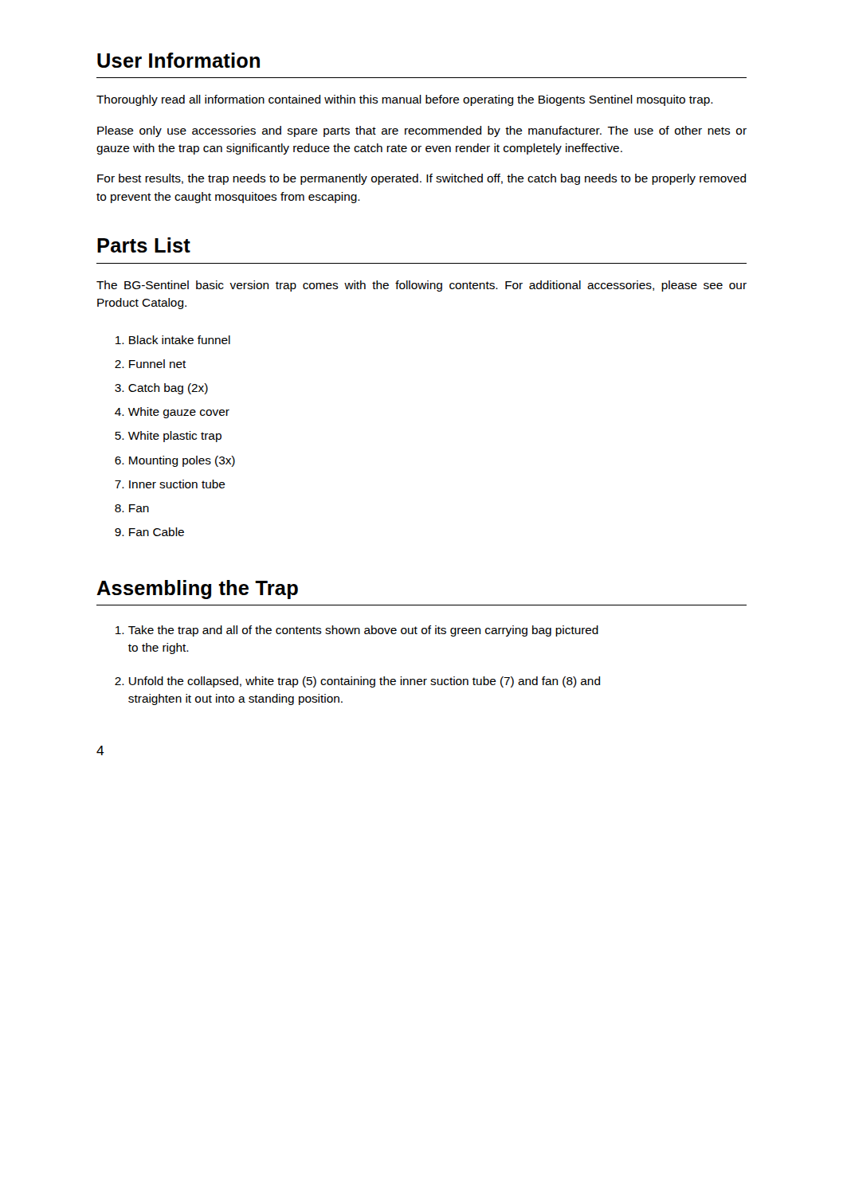User Information
Thoroughly read all information contained within this manual before operating the Biogents Sentinel mosquito trap.
Please only use accessories and spare parts that are recommended by the manufacturer. The use of other nets or gauze with the trap can significantly reduce the catch rate or even render it completely ineffective.
For best results, the trap needs to be permanently operated. If switched off, the catch bag needs to be properly removed to prevent the caught mosquitoes from escaping.
Parts List
The BG-Sentinel basic version trap comes with the following contents. For additional accessories, please see our Product Catalog.
Black intake funnel
Funnel net
Catch bag (2x)
White gauze cover
White plastic trap
Mounting poles (3x)
Inner suction tube
Fan
Fan Cable
Assembling the Trap
Take the trap and all of the contents shown above out of its green carrying bag pictured to the right.
Unfold the collapsed, white trap (5) containing the inner suction tube (7) and fan (8) and straighten it out into a standing position.
4